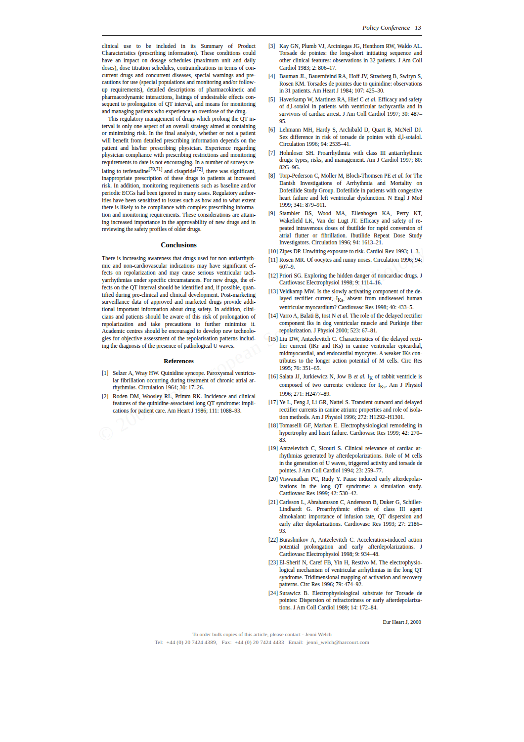© 2000 The European Society of Cardiology
Policy Conference 13
clinical use to be included in its Summary of Product Characteristics (prescribing information). These conditions could have an impact on dosage schedules (maximum unit and daily doses), dose titration schedules, contraindications in terms of concurrent drugs and concurrent diseases, special warnings and precautions for use (special populations and monitoring and/or follow-up requirements), detailed descriptions of pharmacokinetic and pharmacodynamic interactions, listings of undesirable effects consequent to prolongation of QT interval, and means for monitoring and managing patients who experience an overdose of the drug.
This regulatory management of drugs which prolong the QT interval is only one aspect of an overall strategy aimed at containing or minimizing risk. In the final analysis, whether or not a patient will benefit from detailed prescribing information depends on the patient and his/her prescribing physician. Experience regarding physician compliance with prescribing restrictions and monitoring requirements to date is not encouraging. In a number of surveys relating to terfenadine[70,71] and cisapride[72], there was significant, inappropriate prescription of these drugs to patients at increased risk. In addition, monitoring requirements such as baseline and/or periodic ECGs had been ignored in many cases. Regulatory authorities have been sensitized to issues such as how and to what extent there is likely to be compliance with complex prescribing information and monitoring requirements. These considerations are attaining increased importance in the approvability of new drugs and in reviewing the safety profiles of older drugs.
Conclusions
There is increasing awareness that drugs used for non-antiarrhythmic and non-cardiovascular indications may have significant effects on repolarization and may cause serious ventricular tachyarrhythmias under specific circumstances. For new drugs, the effects on the QT interval should be identified and, if possible, quantified during pre-clinical and clinical development. Post-marketing surveillance data of approved and marketed drugs provide additional important information about drug safety. In addition, clinicians and patients should be aware of this risk of prolongation of repolarization and take precautions to further minimize it. Academic centres should be encouraged to develop new technologies for objective assessment of the repolarisation patterns including the diagnosis of the presence of pathological U waves.
References
Selzer A, Wray HW. Quinidine syncope. Paroxysmal ventricular fibrillation occurring during treatment of chronic atrial arrhythmias. Circulation 1964; 30: 17–26.
Roden DM, Woosley RL, Primm RK. Incidence and clinical features of the quinidine-associated long QT syndrome: implications for patient care. Am Heart J 1986; 111: 1088–93.
Kay GN, Plumb VJ, Arciniegas JG, Henthorn RW, Waldo AL. Torsade de pointes: the long-short initiating sequence and other clinical features: observations in 32 patients. J Am Coll Cardiol 1983; 2: 806–17.
Bauman JL, Bauernfeind RA, Hoff JV, Strasberg B, Swiryn S, Rosen KM. Torsades de pointes due to quinidine: observations in 31 patients. Am Heart J 1984; 107: 425–30.
Haverkamp W, Martinez RA, Hief C et al. Efficacy and safety of d,l-sotalol in patients with ventricular tachycardia and in survivors of cardiac arrest. J Am Coll Cardiol 1997; 30: 487–95.
Lehmann MH, Hardy S, Archibald D, Quart B, McNeil DJ. Sex difference in risk of torsade de pointes with d,l-sotalol. Circulation 1996; 94: 2535–41.
Hohnloser SH. Proarrhythmia with class III antiarrhythmic drugs: types, risks, and management. Am J Cardiol 1997; 80: 82G–9G.
Torp-Pederson C, Moller M, Bloch-Thomsen PE et al. for The Danish Investigations of Arrhythmia and Mortality on Dofetilide Study Group. Dofetilide in patients with congestive heart failure and left ventricular dysfunction. N Engl J Med 1999; 341: 879–911.
Stambler BS, Wood MA, Ellenbogen KA, Perry KT, Wakefield LK, Van der Lugt JT. Efficacy and safety of repeated intravenous doses of ibutilide for rapid conversion of atrial flutter or fibrillation. Ibutilide Repeat Dose Study Investigators. Circulation 1996; 94: 1613–21.
Zipes DP. Unwitting exposure to risk. Cardiol Rev 1993; 1–3.
Rosen MR. Of oocytes and runny noses. Circulation 1996; 94: 607–9.
Priori SG. Exploring the hidden danger of noncardiac drugs. J Cardiovasc Electrophysiol 1998; 9: 1114–16.
Veldkamp MW. Is the slowly activating component of the delayed rectifier current, IKs, absent from undiseased human ventricular myocardium? Cardiovasc Res 1998; 40: 433–5.
Varro A, Balati B, Iost N et al. The role of the delayed rectifier component Iks in dog ventricular muscle and Purkinje fiber repolarization. J Physiol 2000; 523: 67–81.
Liu DW, Antzelevitch C. Characteristics of the delayed rectifier current (IKr and IKs) in canine ventricular epicardial, midmyocardial, and endocardial myocytes. A weaker IKs contributes to the longer action potential of M cells. Circ Res 1995; 76: 351–65.
Salata JJ, Jurkiewicz N, Jow B et al. IK of rabbit ventricle is composed of two currents: evidence for IKs. Am J Physiol 1996; 271: H2477–89.
Ye L, Feng J, Li GR, Nattel S. Transient outward and delayed rectifier currents in canine atrium: properties and role of isolation methods. Am J Physiol 1996; 272: H1292–H1301.
Tomaselli GF, Marban E. Electrophysiological remodeling in hypertrophy and heart failure. Cardiovasc Res 1999; 42: 270–83.
Antzelevitch C, Sicouri S. Clinical relevance of cardiac arrhythmias generated by afterdepolarizations. Role of M cells in the generation of U waves, triggered activity and torsade de pointes. J Am Coll Cardiol 1994; 23: 259–77.
Viswanathan PC, Rudy Y. Pause induced early afterdepolarizations in the long QT syndrome: a simulation study. Cardiovasc Res 1999; 42: 530–42.
Carlsson L, Abrahamsson C, Andersson B, Duker G, Schiller-Lindhardt G. Proarrhythmic effects of class III agent almokalant: importance of infusion rate, QT dispersion and early after depolarizations. Cardiovasc Res 1993; 27: 2186–93.
Burashnikov A, Antzelevitch C. Acceleration-induced action potential prolongation and early afterdepolarizations. J Cardiovasc Electrophysiol 1998; 9: 934–48.
El-Sherif N, Caref FB, Yin H, Restivo M. The electrophysiological mechanism of ventricular arrhythmias in the long QT syndrome. Tridimensional mapping of activation and recovery patterns. Circ Res 1996; 79: 474–92.
Surawicz B. Electrophysiological substrate for Torsade de pointes: Dispersion of refractoriness or early afterdepolarizations. J Am Coll Cardiol 1989; 14: 172–84.
Eur Heart J, 2000
To order bulk copies of this article, please contact - Jenni Welch
Tel: +44 (0) 20 7424 4389, Fax: +44 (0) 20 7424 4433 Email: jenni_welch@harcourt.com